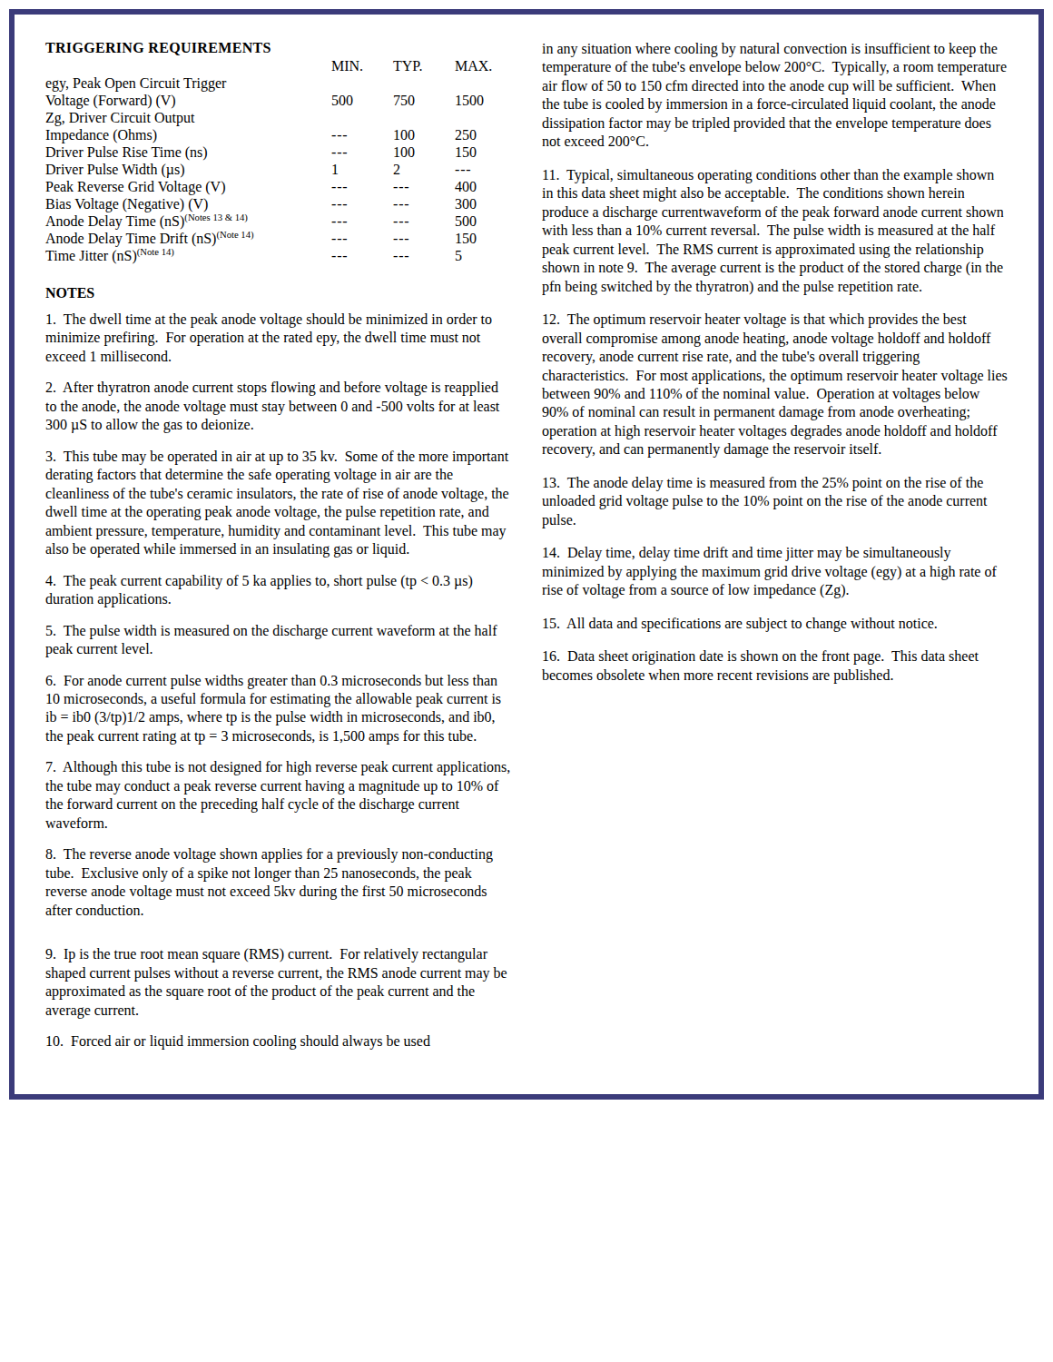TRIGGERING REQUIREMENTS
| | MIN. | TYP. | MAX. |
| --- | --- | --- | --- |
| egy, Peak Open Circuit Trigger | | | |
| Voltage (Forward) (V) | 500 | 750 | 1500 |
| Zg, Driver Circuit Output | | | |
| Impedance (Ohms) | --- | 100 | 250 |
| Driver Pulse Rise Time (ns) | --- | 100 | 150 |
| Driver Pulse Width (µs) | 1 | 2 | --- |
| Peak Reverse Grid Voltage (V) | --- | --- | 400 |
| Bias Voltage (Negative) (V) | --- | --- | 300 |
| Anode Delay Time (nS) (Notes 13 & 14) | --- | --- | 500 |
| Anode Delay Time Drift (nS) (Note 14) | --- | --- | 150 |
| Time Jitter (nS) (Note 14) | --- | --- | 5 |
NOTES
1. The dwell time at the peak anode voltage should be minimized in order to minimize prefiring. For operation at the rated epy, the dwell time must not exceed 1 millisecond.
2. After thyratron anode current stops flowing and before voltage is reapplied to the anode, the anode voltage must stay between 0 and -500 volts for at least 300 µS to allow the gas to deionize.
3. This tube may be operated in air at up to 35 kv. Some of the more important derating factors that determine the safe operating voltage in air are the cleanliness of the tube's ceramic insulators, the rate of rise of anode voltage, the dwell time at the operating peak anode voltage, the pulse repetition rate, and ambient pressure, temperature, humidity and contaminant level. This tube may also be operated while immersed in an insulating gas or liquid.
4. The peak current capability of 5 ka applies to, short pulse (tp < 0.3 µs) duration applications.
5. The pulse width is measured on the discharge current waveform at the half peak current level.
6. For anode current pulse widths greater than 0.3 microseconds but less than 10 microseconds, a useful formula for estimating the allowable peak current is ib = ib0 (3/tp)1/2 amps, where tp is the pulse width in microseconds, and ib0, the peak current rating at tp = 3 microseconds, is 1,500 amps for this tube.
7. Although this tube is not designed for high reverse peak current applications, the tube may conduct a peak reverse current having a magnitude up to 10% of the forward current on the preceding half cycle of the discharge current waveform.
8. The reverse anode voltage shown applies for a previously non-conducting tube. Exclusive only of a spike not longer than 25 nanoseconds, the peak reverse anode voltage must not exceed 5kv during the first 50 microseconds after conduction.
9. Ip is the true root mean square (RMS) current. For relatively rectangular shaped current pulses without a reverse current, the RMS anode current may be approximated as the square root of the product of the peak current and the average current.
10. Forced air or liquid immersion cooling should always be used
in any situation where cooling by natural convection is insufficient to keep the temperature of the tube's envelope below 200°C. Typically, a room temperature air flow of 50 to 150 cfm directed into the anode cup will be sufficient. When the tube is cooled by immersion in a force-circulated liquid coolant, the anode dissipation factor may be tripled provided that the envelope temperature does not exceed 200°C.
11. Typical, simultaneous operating conditions other than the example shown in this data sheet might also be acceptable. The conditions shown herein produce a discharge currentwaveform of the peak forward anode current shown with less than a 10% current reversal. The pulse width is measured at the half peak current level. The RMS current is approximated using the relationship shown in note 9. The average current is the product of the stored charge (in the pfn being switched by the thyratron) and the pulse repetition rate.
12. The optimum reservoir heater voltage is that which provides the best overall compromise among anode heating, anode voltage holdoff and holdoff recovery, anode current rise rate, and the tube's overall triggering characteristics. For most applications, the optimum reservoir heater voltage lies between 90% and 110% of the nominal value. Operation at voltages below 90% of nominal can result in permanent damage from anode overheating; operation at high reservoir heater voltages degrades anode holdoff and holdoff recovery, and can permanently damage the reservoir itself.
13. The anode delay time is measured from the 25% point on the rise of the unloaded grid voltage pulse to the 10% point on the rise of the anode current pulse.
14. Delay time, delay time drift and time jitter may be simultaneously minimized by applying the maximum grid drive voltage (egy) at a high rate of rise of voltage from a source of low impedance (Zg).
15. All data and specifications are subject to change without notice.
16. Data sheet origination date is shown on the front page. This data sheet becomes obsolete when more recent revisions are published.